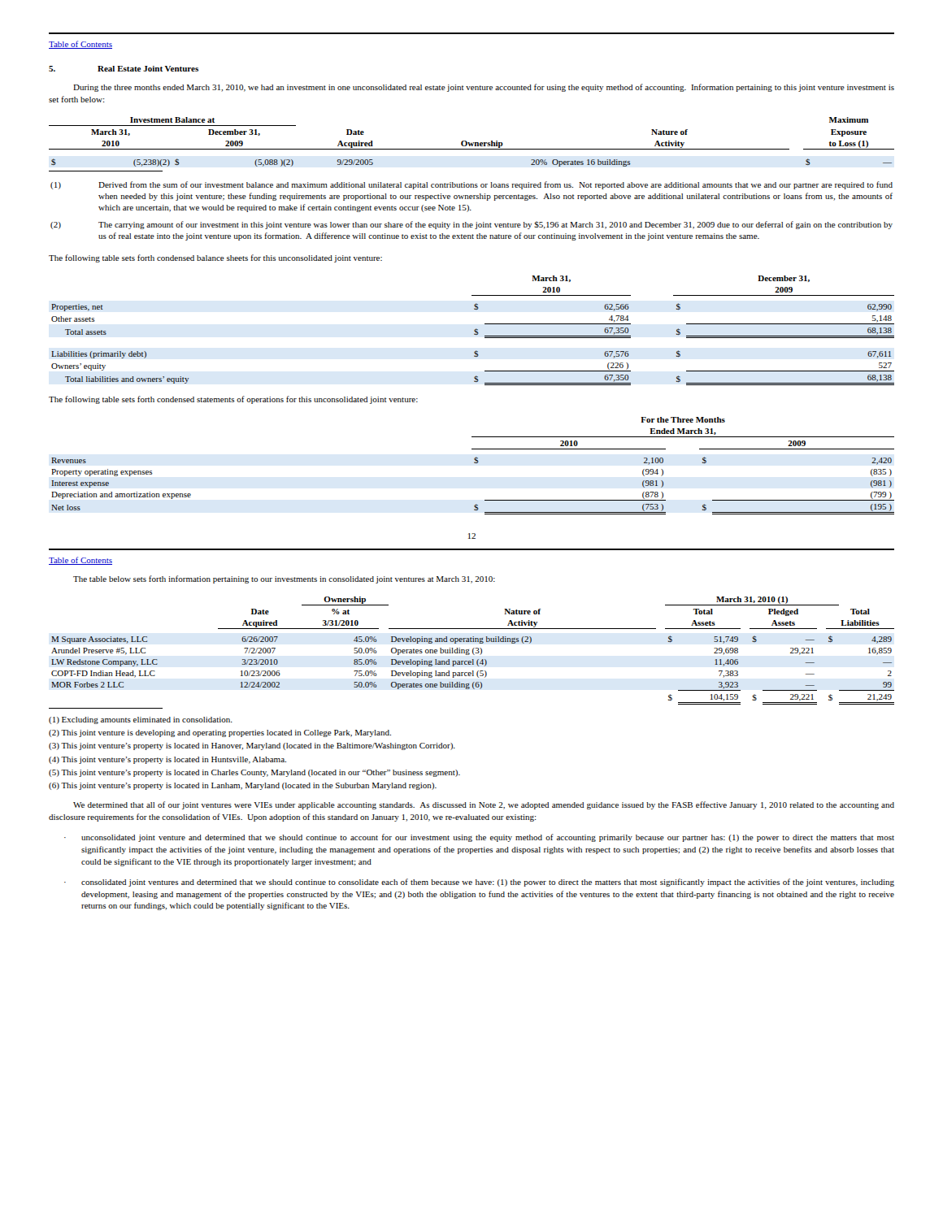Table of Contents
5. Real Estate Joint Ventures
During the three months ended March 31, 2010, we had an investment in one unconsolidated real estate joint venture accounted for using the equity method of accounting. Information pertaining to this joint venture investment is set forth below:
| Investment Balance at | | | | | Maximum |
| March 31, | December 31, | Date | | Nature of | | Exposure |
| 2010 | 2009 | Acquired | Ownership | Activity | | to Loss (1) |
| $ | (5,238)(2) | $ | (5,088 )(2) | 9/29/2005 | 20% | Operates 16 buildings | | $ | — |
| (1) | Derived from the sum of our investment balance and maximum additional unilateral capital contributions or loans required from us. Not reported above are additional amounts that we and our partner are required to fund when needed by this joint venture; these funding requirements are proportional to our respective ownership percentages. Also not reported above are additional unilateral contributions or loans from us, the amounts of which are uncertain, that we would be required to make if certain contingent events occur (see Note 15). |
| (2) | The carrying amount of our investment in this joint venture was lower than our share of the equity in the joint venture by $5,196 at March 31, 2010 and December 31, 2009 due to our deferral of gain on the contribution by us of real estate into the joint venture upon its formation. A difference will continue to exist to the extent the nature of our continuing involvement in the joint venture remains the same. |
The following table sets forth condensed balance sheets for this unconsolidated joint venture:
| | | March 31, | | December 31, |
| | | 2010 | | 2009 |
| Properties, net | | $ | 62,566 | | $ | 62,990 |
| Other assets | | | 4,784 | | | 5,148 |
| Total assets | | $ | 67,350 | | $ | 68,138 |
| Liabilities (primarily debt) | | $ | 67,576 | | $ | 67,611 |
| Owners’ equity | | | (226 ) | | | 527 |
| Total liabilities and owners’ equity | | $ | 67,350 | | $ | 68,138 |
The following table sets forth condensed statements of operations for this unconsolidated joint venture:
| | | For the Three Months |
| | | Ended March 31, |
| | | 2010 | | 2009 |
| Revenues | | $ | 2,100 | | $ | 2,420 |
| Property operating expenses | | | (994 ) | | | (835 ) |
| Interest expense | | | (981 ) | | | (981 ) |
| Depreciation and amortization expense | | | (878 ) | | | (799 ) |
| Net loss | | $ | (753 ) | | $ | (195 ) |
12
Table of Contents
The table below sets forth information pertaining to our investments in consolidated joint ventures at March 31, 2010:
| | | Ownership | | | March 31, 2010 (1) |
| | Date | % at | | Nature of | | Total | | Pledged | | Total |
| | Acquired | 3/31/2010 | | Activity | | Assets | | Assets | | Liabilities |
| M Square Associates, LLC | 6/26/2007 | 45.0% | | Developing and operating buildings (2) | | $ | 51,749 | | $ | — | | $ | 4,289 |
| Arundel Preserve #5, LLC | 7/2/2007 | 50.0% | | Operates one building (3) | | | 29,698 | | | 29,221 | | | 16,859 |
| LW Redstone Company, LLC | 3/23/2010 | 85.0% | | Developing land parcel (4) | | | 11,406 | | | — | | | — |
| COPT-FD Indian Head, LLC | 10/23/2006 | 75.0% | | Developing land parcel (5) | | | 7,383 | | | — | | | 2 |
| MOR Forbes 2 LLC | 12/24/2002 | 50.0% | | Operates one building (6) | | | 3,923 | | | — | | | 99 |
| | $ | 104,159 | | $ | 29,221 | | $ | 21,249 |
(1) Excluding amounts eliminated in consolidation.
(2) This joint venture is developing and operating properties located in College Park, Maryland.
(3) This joint venture’s property is located in Hanover, Maryland (located in the Baltimore/Washington Corridor).
(4) This joint venture’s property is located in Huntsville, Alabama.
(5) This joint venture’s property is located in Charles County, Maryland (located in our “Other” business segment).
(6) This joint venture’s property is located in Lanham, Maryland (located in the Suburban Maryland region).
We determined that all of our joint ventures were VIEs under applicable accounting standards. As discussed in Note 2, we adopted amended guidance issued by the FASB effective January 1, 2010 related to the accounting and disclosure requirements for the consolidation of VIEs. Upon adoption of this standard on January 1, 2010, we re-evaluated our existing:
unconsolidated joint venture and determined that we should continue to account for our investment using the equity method of accounting primarily because our partner has: (1) the power to direct the matters that most significantly impact the activities of the joint venture, including the management and operations of the properties and disposal rights with respect to such properties; and (2) the right to receive benefits and absorb losses that could be significant to the VIE through its proportionately larger investment; and
consolidated joint ventures and determined that we should continue to consolidate each of them because we have: (1) the power to direct the matters that most significantly impact the activities of the joint ventures, including development, leasing and management of the properties constructed by the VIEs; and (2) both the obligation to fund the activities of the ventures to the extent that third-party financing is not obtained and the right to receive returns on our fundings, which could be potentially significant to the VIEs.